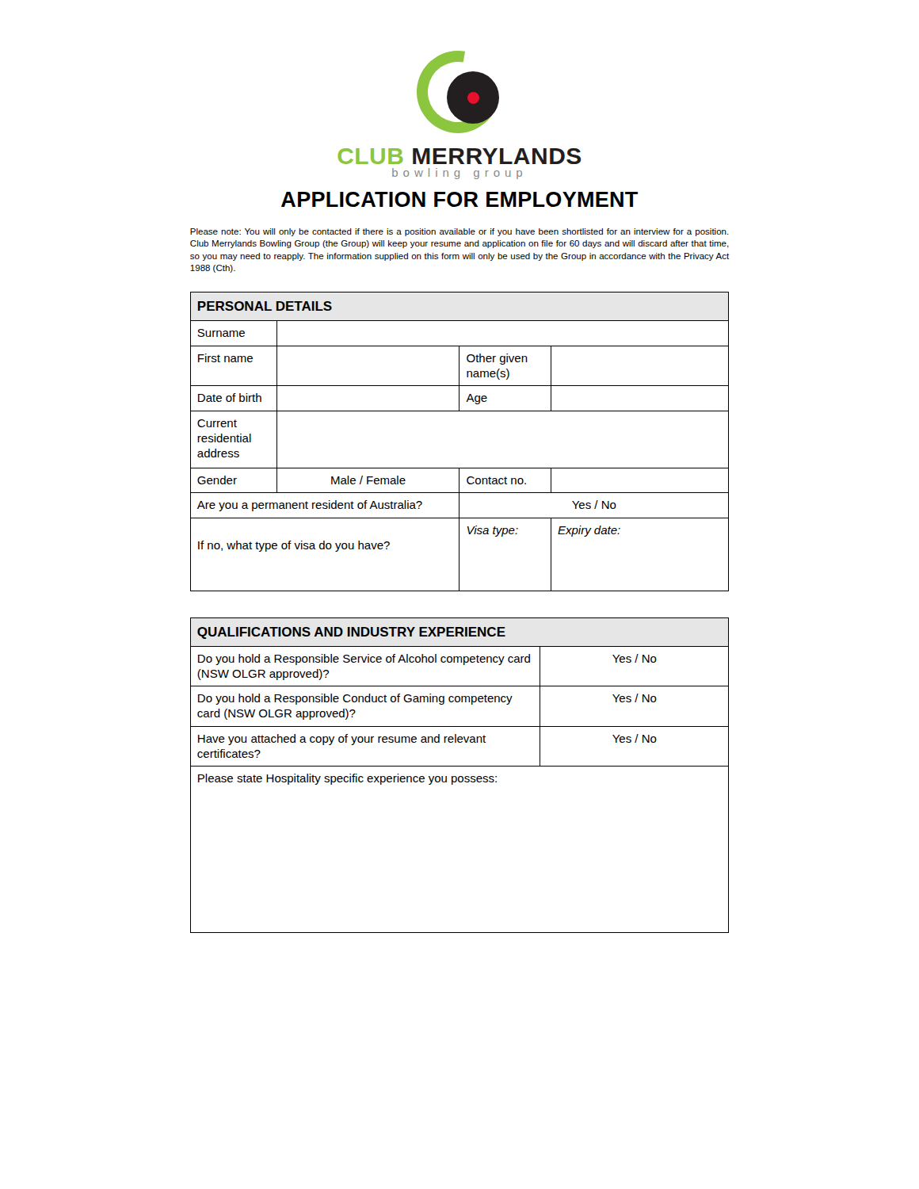CLUB MERRYLANDS
bowling group
APPLICATION FOR EMPLOYMENT
Please note: You will only be contacted if there is a position available or if you have been shortlisted for an interview for a position. Club Merrylands Bowling Group (the Group) will keep your resume and application on file for 60 days and will discard after that time, so you may need to reapply. The information supplied on this form will only be used by the Group in accordance with the Privacy Act 1988 (Cth).
| PERSONAL DETAILS |
| --- |
| Surname | |
| First name | | Other given name(s) | |
| Date of birth | | Age | |
| Current residential address | |
| Gender | Male / Female | Contact no. | |
| Are you a permanent resident of Australia? | Yes / No |
| If no, what type of visa do you have? | Visa type: | Expiry date: |
| QUALIFICATIONS AND INDUSTRY EXPERIENCE |
| --- |
| Do you hold a Responsible Service of Alcohol competency card (NSW OLGR approved)? | Yes / No |
| Do you hold a Responsible Conduct of Gaming competency card (NSW OLGR approved)? | Yes / No |
| Have you attached a copy of your resume and relevant certificates? | Yes / No |
| Please state Hospitality specific experience you possess: |